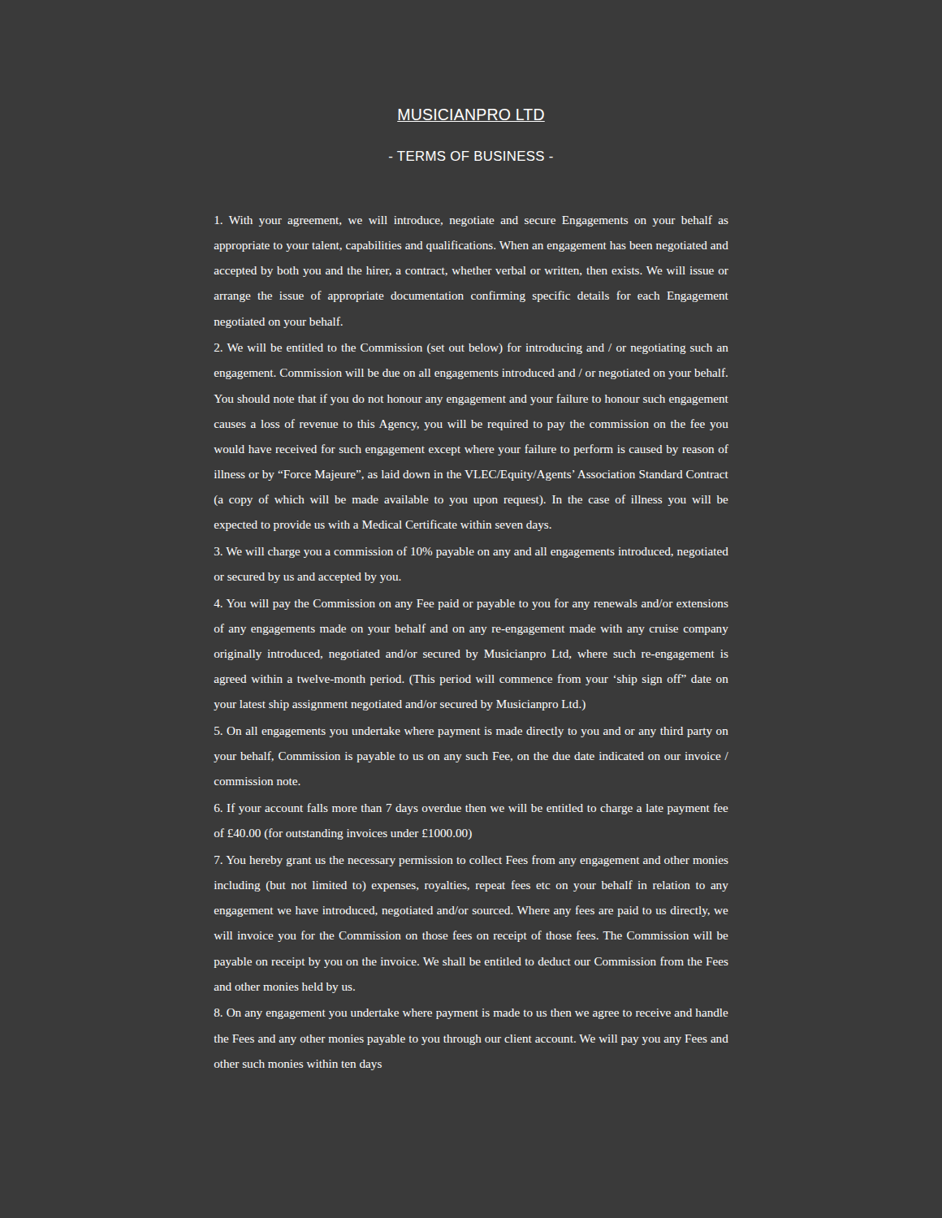MUSICIANPRO LTD
- TERMS OF BUSINESS -
With your agreement, we will introduce, negotiate and secure Engagements on your behalf as appropriate to your talent, capabilities and qualifications. When an engagement has been negotiated and accepted by both you and the hirer, a contract, whether verbal or written, then exists. We will issue or arrange the issue of appropriate documentation confirming specific details for each Engagement negotiated on your behalf.
We will be entitled to the Commission (set out below) for introducing and / or negotiating such an engagement. Commission will be due on all engagements introduced and / or negotiated on your behalf. You should note that if you do not honour any engagement and your failure to honour such engagement causes a loss of revenue to this Agency, you will be required to pay the commission on the fee you would have received for such engagement except where your failure to perform is caused by reason of illness or by “Force Majeure”, as laid down in the VLEC/Equity/Agents’ Association Standard Contract (a copy of which will be made available to you upon request). In the case of illness you will be expected to provide us with a Medical Certificate within seven days.
We will charge you a commission of 10% payable on any and all engagements introduced, negotiated or secured by us and accepted by you.
You will pay the Commission on any Fee paid or payable to you for any renewals and/or extensions of any engagements made on your behalf and on any re-engagement made with any cruise company originally introduced, negotiated and/or secured by Musicianpro Ltd, where such re-engagement is agreed within a twelve-month period. (This period will commence from your ‘ship sign off” date on your latest ship assignment negotiated and/or secured by Musicianpro Ltd.)
On all engagements you undertake where payment is made directly to you and or any third party on your behalf, Commission is payable to us on any such Fee, on the due date indicated on our invoice / commission note.
If your account falls more than 7 days overdue then we will be entitled to charge a late payment fee of £40.00 (for outstanding invoices under £1000.00)
You hereby grant us the necessary permission to collect Fees from any engagement and other monies including (but not limited to) expenses, royalties, repeat fees etc on your behalf in relation to any engagement we have introduced, negotiated and/or sourced. Where any fees are paid to us directly, we will invoice you for the Commission on those fees on receipt of those fees. The Commission will be payable on receipt by you on the invoice. We shall be entitled to deduct our Commission from the Fees and other monies held by us.
On any engagement you undertake where payment is made to us then we agree to receive and handle the Fees and any other monies payable to you through our client account. We will pay you any Fees and other such monies within ten days